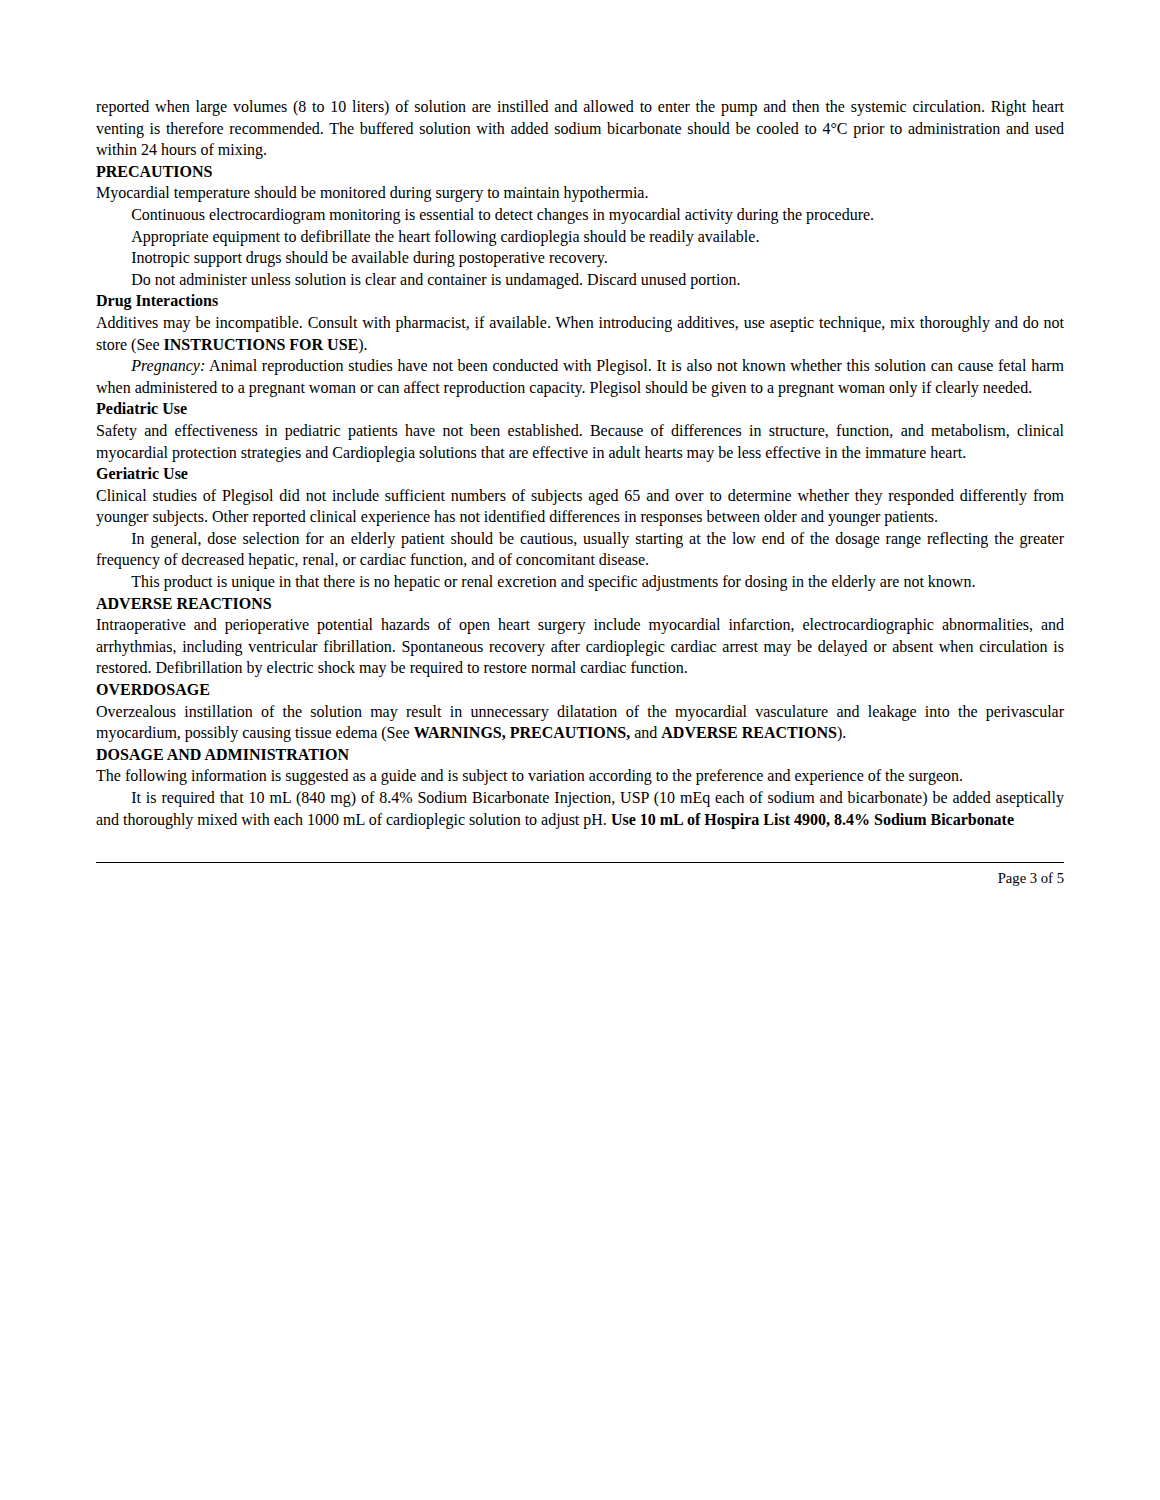reported when large volumes (8 to 10 liters) of solution are instilled and allowed to enter the pump and then the systemic circulation. Right heart venting is therefore recommended. The buffered solution with added sodium bicarbonate should be cooled to 4°C prior to administration and used within 24 hours of mixing.
PRECAUTIONS
Myocardial temperature should be monitored during surgery to maintain hypothermia.
Continuous electrocardiogram monitoring is essential to detect changes in myocardial activity during the procedure.
Appropriate equipment to defibrillate the heart following cardioplegia should be readily available.
Inotropic support drugs should be available during postoperative recovery.
Do not administer unless solution is clear and container is undamaged. Discard unused portion.
Drug Interactions
Additives may be incompatible. Consult with pharmacist, if available. When introducing additives, use aseptic technique, mix thoroughly and do not store (See INSTRUCTIONS FOR USE).
Pregnancy: Animal reproduction studies have not been conducted with Plegisol. It is also not known whether this solution can cause fetal harm when administered to a pregnant woman or can affect reproduction capacity. Plegisol should be given to a pregnant woman only if clearly needed.
Pediatric Use
Safety and effectiveness in pediatric patients have not been established. Because of differences in structure, function, and metabolism, clinical myocardial protection strategies and Cardioplegia solutions that are effective in adult hearts may be less effective in the immature heart.
Geriatric Use
Clinical studies of Plegisol did not include sufficient numbers of subjects aged 65 and over to determine whether they responded differently from younger subjects. Other reported clinical experience has not identified differences in responses between older and younger patients.
In general, dose selection for an elderly patient should be cautious, usually starting at the low end of the dosage range reflecting the greater frequency of decreased hepatic, renal, or cardiac function, and of concomitant disease.
This product is unique in that there is no hepatic or renal excretion and specific adjustments for dosing in the elderly are not known.
ADVERSE REACTIONS
Intraoperative and perioperative potential hazards of open heart surgery include myocardial infarction, electrocardiographic abnormalities, and arrhythmias, including ventricular fibrillation. Spontaneous recovery after cardioplegic cardiac arrest may be delayed or absent when circulation is restored. Defibrillation by electric shock may be required to restore normal cardiac function.
OVERDOSAGE
Overzealous instillation of the solution may result in unnecessary dilatation of the myocardial vasculature and leakage into the perivascular myocardium, possibly causing tissue edema (See WARNINGS, PRECAUTIONS, and ADVERSE REACTIONS).
DOSAGE AND ADMINISTRATION
The following information is suggested as a guide and is subject to variation according to the preference and experience of the surgeon.
It is required that 10 mL (840 mg) of 8.4% Sodium Bicarbonate Injection, USP (10 mEq each of sodium and bicarbonate) be added aseptically and thoroughly mixed with each 1000 mL of cardioplegic solution to adjust pH. Use 10 mL of Hospira List 4900, 8.4% Sodium Bicarbonate
Page 3 of 5